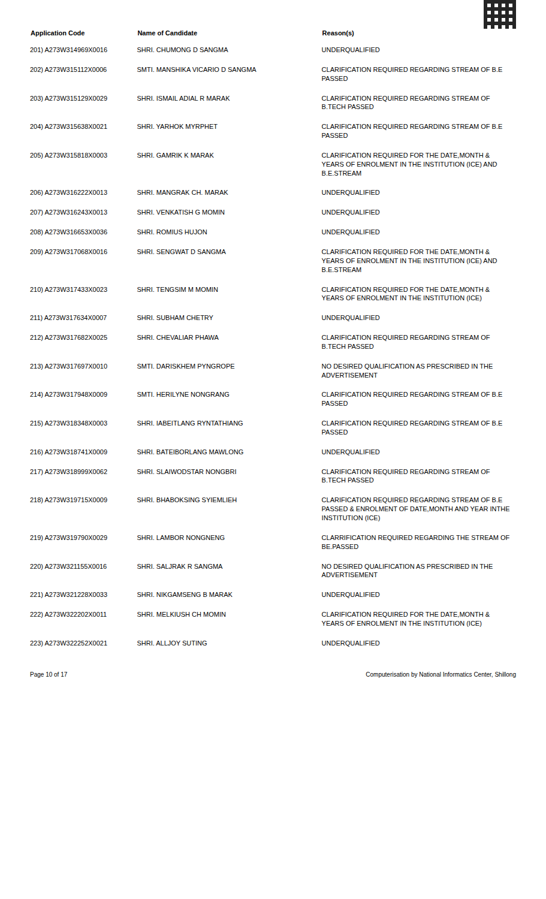| Application Code | Name of Candidate | Reason(s) |
| --- | --- | --- |
| 201) A273W314969X0016 | SHRI. CHUMONG D SANGMA | UNDERQUALIFIED |
| 202) A273W315112X0006 | SMTI. MANSHIKA VICARIO D SANGMA | CLARIFICATION REQUIRED REGARDING STREAM OF B.E PASSED |
| 203) A273W315129X0029 | SHRI. ISMAIL ADIAL R MARAK | CLARIFICATION REQUIRED REGARDING STREAM OF B.TECH PASSED |
| 204) A273W315638X0021 | SHRI. YARHOK MYRPHET | CLARIFICATION REQUIRED REGARDING STREAM OF B.E PASSED |
| 205) A273W315818X0003 | SHRI. GAMRIK K MARAK | CLARIFICATION REQUIRED FOR THE DATE,MONTH & YEARS OF ENROLMENT IN THE INSTITUTION (ICE) AND B.E.STREAM |
| 206) A273W316222X0013 | SHRI. MANGRAK CH. MARAK | UNDERQUALIFIED |
| 207) A273W316243X0013 | SHRI. VENKATISH G MOMIN | UNDERQUALIFIED |
| 208) A273W316653X0036 | SHRI. ROMIUS HUJON | UNDERQUALIFIED |
| 209) A273W317068X0016 | SHRI. SENGWAT D SANGMA | CLARIFICATION REQUIRED FOR THE DATE,MONTH & YEARS OF ENROLMENT IN THE INSTITUTION (ICE) AND B.E.STREAM |
| 210) A273W317433X0023 | SHRI. TENGSIM M MOMIN | CLARIFICATION REQUIRED FOR THE DATE,MONTH & YEARS OF ENROLMENT IN THE INSTITUTION (ICE) |
| 211) A273W317634X0007 | SHRI. SUBHAM CHETRY | UNDERQUALIFIED |
| 212) A273W317682X0025 | SHRI. CHEVALIAR PHAWA | CLARIFICATION REQUIRED REGARDING STREAM OF B.TECH PASSED |
| 213) A273W317697X0010 | SMTI. DARISKHEM PYNGROPE | NO DESIRED QUALIFICATION AS PRESCRIBED IN THE ADVERTISEMENT |
| 214) A273W317948X0009 | SMTI. HERILYNE NONGRANG | CLARIFICATION REQUIRED REGARDING STREAM OF B.E PASSED |
| 215) A273W318348X0003 | SHRI. IABEITLANG RYNTATHIANG | CLARIFICATION REQUIRED REGARDING STREAM OF B.E PASSED |
| 216) A273W318741X0009 | SHRI. BATEIBORLANG MAWLONG | UNDERQUALIFIED |
| 217) A273W318999X0062 | SHRI. SLAIWODSTAR NONGBRI | CLARIFICATION REQUIRED REGARDING STREAM OF B.TECH PASSED |
| 218) A273W319715X0009 | SHRI. BHABOKSING SYIEMLIEH | CLARIFICATION REQUIRED REGARDING STREAM OF B.E PASSED & ENROLMENT OF DATE,MONTH AND YEAR INTHE INSTITUTION (ICE) |
| 219) A273W319790X0029 | SHRI. LAMBOR NONGNENG | CLARRIFICATION REQUIRED REGARDING THE STREAM OF BE.PASSED |
| 220) A273W321155X0016 | SHRI. SALJRAK R SANGMA | NO DESIRED QUALIFICATION AS PRESCRIBED IN THE ADVERTISEMENT |
| 221) A273W321228X0033 | SHRI. NIKGAMSENG B MARAK | UNDERQUALIFIED |
| 222) A273W322202X0011 | SHRI. MELKIUSH CH MOMIN | CLARIFICATION REQUIRED FOR THE DATE,MONTH & YEARS OF ENROLMENT IN THE INSTITUTION (ICE) |
| 223) A273W322252X0021 | SHRI. ALLJOY SUTING | UNDERQUALIFIED |
Page 10 of 17 Computerisation by National Informatics Center, Shillong